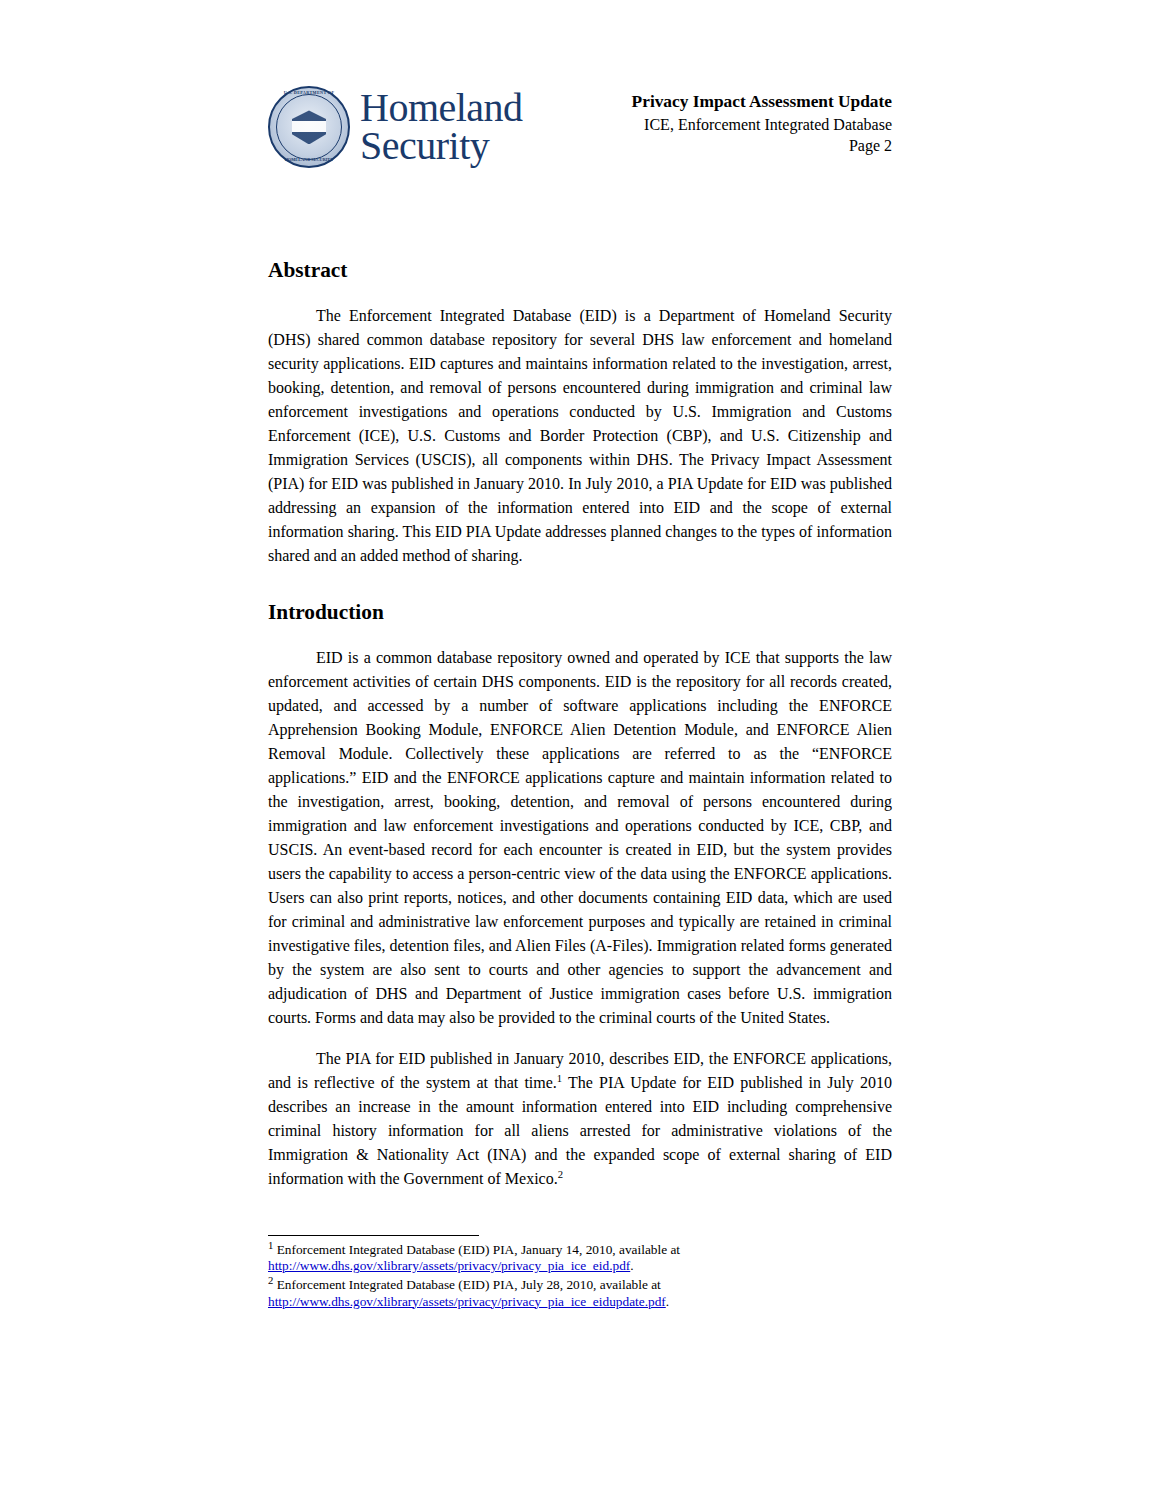U.S. DEPARTMENT OF
HOMELAND SECURITY
Homeland Security
Privacy Impact Assessment Update
ICE, Enforcement Integrated Database
Page 2
Abstract
The Enforcement Integrated Database (EID) is a Department of Homeland Security (DHS) shared common database repository for several DHS law enforcement and homeland security applications. EID captures and maintains information related to the investigation, arrest, booking, detention, and removal of persons encountered during immigration and criminal law enforcement investigations and operations conducted by U.S. Immigration and Customs Enforcement (ICE), U.S. Customs and Border Protection (CBP), and U.S. Citizenship and Immigration Services (USCIS), all components within DHS. The Privacy Impact Assessment (PIA) for EID was published in January 2010. In July 2010, a PIA Update for EID was published addressing an expansion of the information entered into EID and the scope of external information sharing. This EID PIA Update addresses planned changes to the types of information shared and an added method of sharing.
Introduction
EID is a common database repository owned and operated by ICE that supports the law enforcement activities of certain DHS components. EID is the repository for all records created, updated, and accessed by a number of software applications including the ENFORCE Apprehension Booking Module, ENFORCE Alien Detention Module, and ENFORCE Alien Removal Module. Collectively these applications are referred to as the “ENFORCE applications.” EID and the ENFORCE applications capture and maintain information related to the investigation, arrest, booking, detention, and removal of persons encountered during immigration and law enforcement investigations and operations conducted by ICE, CBP, and USCIS. An event-based record for each encounter is created in EID, but the system provides users the capability to access a person-centric view of the data using the ENFORCE applications. Users can also print reports, notices, and other documents containing EID data, which are used for criminal and administrative law enforcement purposes and typically are retained in criminal investigative files, detention files, and Alien Files (A-Files). Immigration related forms generated by the system are also sent to courts and other agencies to support the advancement and adjudication of DHS and Department of Justice immigration cases before U.S. immigration courts. Forms and data may also be provided to the criminal courts of the United States.
The PIA for EID published in January 2010, describes EID, the ENFORCE applications, and is reflective of the system at that time.1 The PIA Update for EID published in July 2010 describes an increase in the amount information entered into EID including comprehensive criminal history information for all aliens arrested for administrative violations of the Immigration & Nationality Act (INA) and the expanded scope of external sharing of EID information with the Government of Mexico.2
1 Enforcement Integrated Database (EID) PIA, January 14, 2010, available at
http://www.dhs.gov/xlibrary/assets/privacy/privacy_pia_ice_eid.pdf.
2 Enforcement Integrated Database (EID) PIA, July 28, 2010, available at
http://www.dhs.gov/xlibrary/assets/privacy/privacy_pia_ice_eidupdate.pdf.